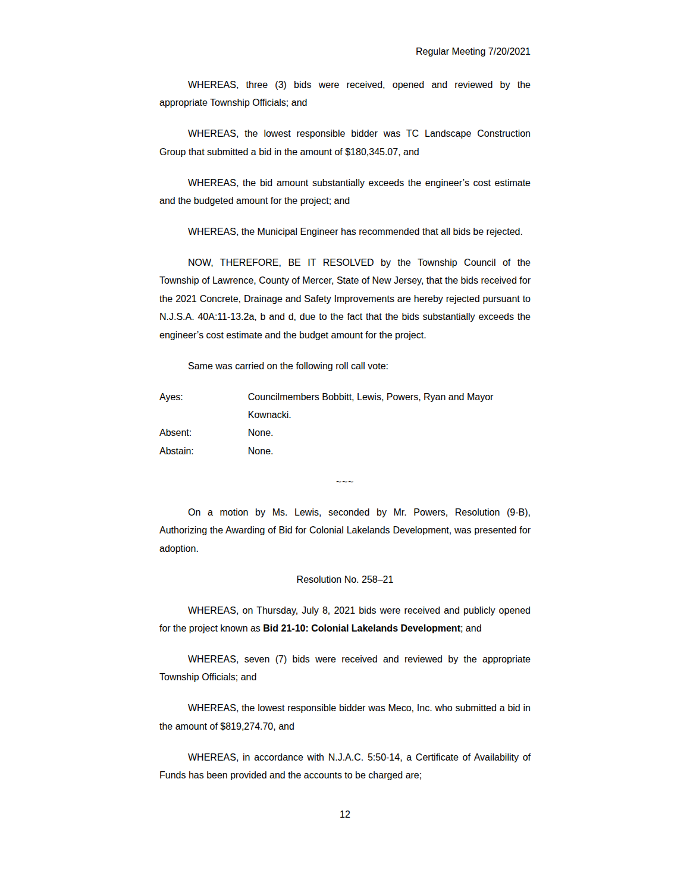Regular Meeting 7/20/2021
WHEREAS, three (3) bids were received, opened and reviewed by the appropriate Township Officials; and
WHEREAS, the lowest responsible bidder was TC Landscape Construction Group that submitted a bid in the amount of $180,345.07, and
WHEREAS, the bid amount substantially exceeds the engineer’s cost estimate and the budgeted amount for the project; and
WHEREAS, the Municipal Engineer has recommended that all bids be rejected.
NOW, THEREFORE, BE IT RESOLVED by the Township Council of the Township of Lawrence, County of Mercer, State of New Jersey, that the bids received for the 2021 Concrete, Drainage and Safety Improvements are hereby rejected pursuant to N.J.S.A. 40A:11-13.2a, b and d, due to the fact that the bids substantially exceeds the engineer’s cost estimate and the budget amount for the project.
Same was carried on the following roll call vote:
| Ayes: | Councilmembers Bobbitt, Lewis, Powers, Ryan and Mayor Kownacki. |
| Absent: | None. |
| Abstain: | None. |
~~~
On a motion by Ms. Lewis, seconded by Mr. Powers, Resolution (9-B), Authorizing the Awarding of Bid for Colonial Lakelands Development, was presented for adoption.
Resolution No. 258–21
WHEREAS, on Thursday, July 8, 2021 bids were received and publicly opened for the project known as Bid 21-10: Colonial Lakelands Development; and
WHEREAS, seven (7) bids were received and reviewed by the appropriate Township Officials; and
WHEREAS, the lowest responsible bidder was Meco, Inc. who submitted a bid in the amount of $819,274.70, and
WHEREAS, in accordance with N.J.A.C. 5:50-14, a Certificate of Availability of Funds has been provided and the accounts to be charged are;
12